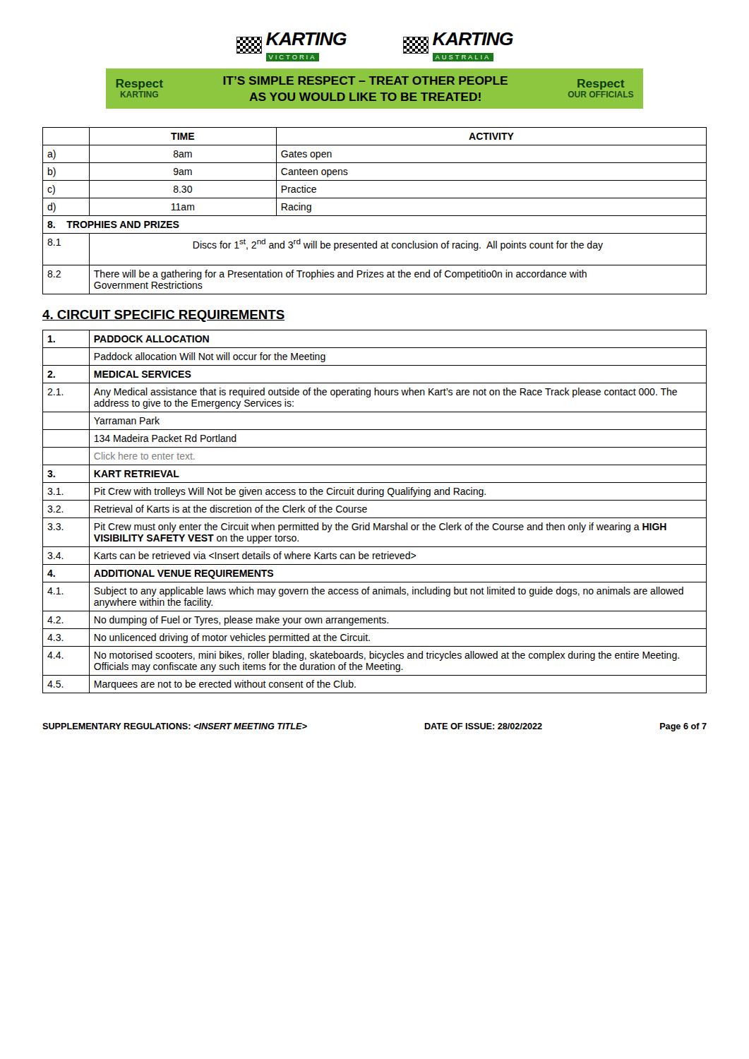KARTING
VICTORIA
KARTING
AUSTRALIA
Respect
KARTING
IT’S SIMPLE RESPECT – TREAT OTHER PEOPLE
AS YOU WOULD LIKE TO BE TREATED!
Respect
OUR OFFICIALS
| | TIME | ACTIVITY |
| --- | --- | --- |
| a) | 8am | Gates open |
| b) | 9am | Canteen opens |
| c) | 8.30 | Practice |
| d) | 11am | Racing |
| 8. TROPHIES AND PRIZES |
| 8.1 | Discs for 1 st , 2 nd and 3 rd will be presented at conclusion of racing. All points count for the day |
| 8.2 | There will be a gathering for a Presentation of Trophies and Prizes at the end of Competitio0n in accordance with Government Restrictions |
4. CIRCUIT SPECIFIC REQUIREMENTS
| 1. | PADDOCK ALLOCATION |
| | Paddock allocation Will Not will occur for the Meeting |
| 2. | MEDICAL SERVICES |
| 2.1. | Any Medical assistance that is required outside of the operating hours when Kart’s are not on the Race Track please contact 000. The address to give to the Emergency Services is: |
| | Yarraman Park |
| | 134 Madeira Packet Rd Portland |
| | Click here to enter text. |
| 3. | KART RETRIEVAL |
| 3.1. | Pit Crew with trolleys Will Not be given access to the Circuit during Qualifying and Racing. |
| 3.2. | Retrieval of Karts is at the discretion of the Clerk of the Course |
| 3.3. | Pit Crew must only enter the Circuit when permitted by the Grid Marshal or the Clerk of the Course and then only if wearing a HIGH VISIBILITY SAFETY VEST on the upper torso. |
| 3.4. | Karts can be retrieved via <Insert details of where Karts can be retrieved> |
| 4. | ADDITIONAL VENUE REQUIREMENTS |
| 4.1. | Subject to any applicable laws which may govern the access of animals, including but not limited to guide dogs, no animals are allowed anywhere within the facility. |
| 4.2. | No dumping of Fuel or Tyres, please make your own arrangements. |
| 4.3. | No unlicenced driving of motor vehicles permitted at the Circuit. |
| 4.4. | No motorised scooters, mini bikes, roller blading, skateboards, bicycles and tricycles allowed at the complex during the entire Meeting. Officials may confiscate any such items for the duration of the Meeting. |
| 4.5. | Marquees are not to be erected without consent of the Club. |
SUPPLEMENTARY REGULATIONS: <INSERT MEETING TITLE>
DATE OF ISSUE: 28/02/2022
Page 6 of 7